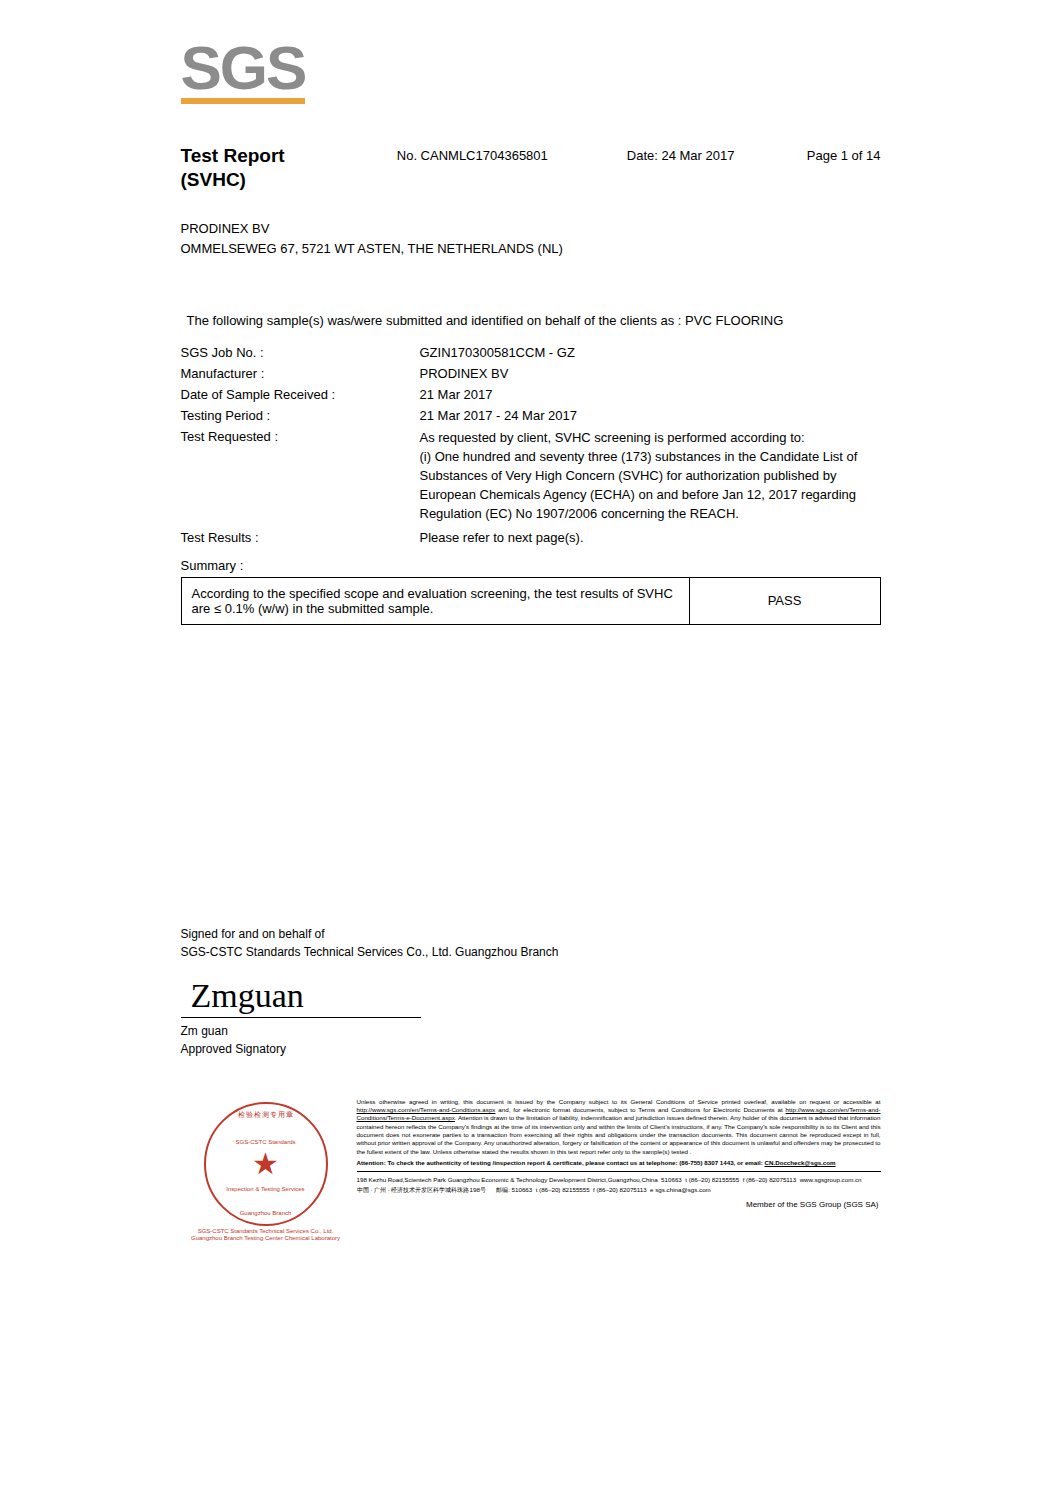SGS
Test Report
(SVHC)
No. CANMLC1704365801 Date: 24 Mar 2017 Page 1 of 14
PRODINEX BV
OMMELSEWEG 67, 5721 WT ASTEN, THE NETHERLANDS (NL)
The following sample(s) was/were submitted and identified on behalf of the clients as : PVC FLOORING
| SGS Job No. : | GZIN170300581CCM - GZ |
| Manufacturer : | PRODINEX BV |
| Date of Sample Received : | 21 Mar 2017 |
| Testing Period : | 21 Mar 2017 - 24 Mar 2017 |
| Test Requested : | As requested by client, SVHC screening is performed according to: (i) One hundred and seventy three (173) substances in the Candidate List of Substances of Very High Concern (SVHC) for authorization published by European Chemicals Agency (ECHA) on and before Jan 12, 2017 regarding Regulation (EC) No 1907/2006 concerning the REACH. |
| Test Results : | Please refer to next page(s). |
Summary :
| According to the specified scope and evaluation screening, the test results of SVHC are ≤ 0.1% (w/w) in the submitted sample. | PASS |
Signed for and on behalf of
SGS-CSTC Standards Technical Services Co., Ltd. Guangzhou Branch
Zmguan
Zm guan
Approved Signatory
检验检测专用章
SGS-CSTC Standards
★
Inspection & Testing Services
Guangzhou Branch
SGS-CSTC Standards Technical Services Co., Ltd.
Guangzhou Branch Testing Center Chemical Laboratory
Unless otherwise agreed in writing, this document is issued by the Company subject to its General Conditions of Service printed overleaf, available on request or accessible at http://www.sgs.com/en/Terms-and-Conditions.aspx and, for electronic format documents, subject to Terms and Conditions for Electronic Documents at http://www.sgs.com/en/Terms-and-Conditions/Terms-e-Document.aspx. Attention is drawn to the limitation of liability, indemnification and jurisdiction issues defined therein. Any holder of this document is advised that information contained hereon reflects the Company's findings at the time of its intervention only and within the limits of Client's instructions, if any. The Company's sole responsibility is to its Client and this document does not exonerate parties to a transaction from exercising all their rights and obligations under the transaction documents. This document cannot be reproduced except in full, without prior written approval of the Company. Any unauthorized alteration, forgery or falsification of the content or appearance of this document is unlawful and offenders may be prosecuted to the fullest extent of the law. Unless otherwise stated the results shown in this test report refer only to the sample(s) tested .
Attention: To check the authenticity of testing /inspection report & certificate, please contact us at telephone: (86-755) 8307 1443, or email: CN.Doccheck@sgs.com
198 Kezhu Road,Scientech Park Guangzhou Economic & Technology Development District,Guangzhou,China 510663 t (86–20) 82155555 f (86–20) 82075113 www.sgsgroup.com.cn
中国 · 广州 · 经济技术开发区科学城科珠路198号 邮编: 510663 t (86–20) 82155555 f (86–20) 82075113 e sgs.china@sgs.com
Member of the SGS Group (SGS SA)